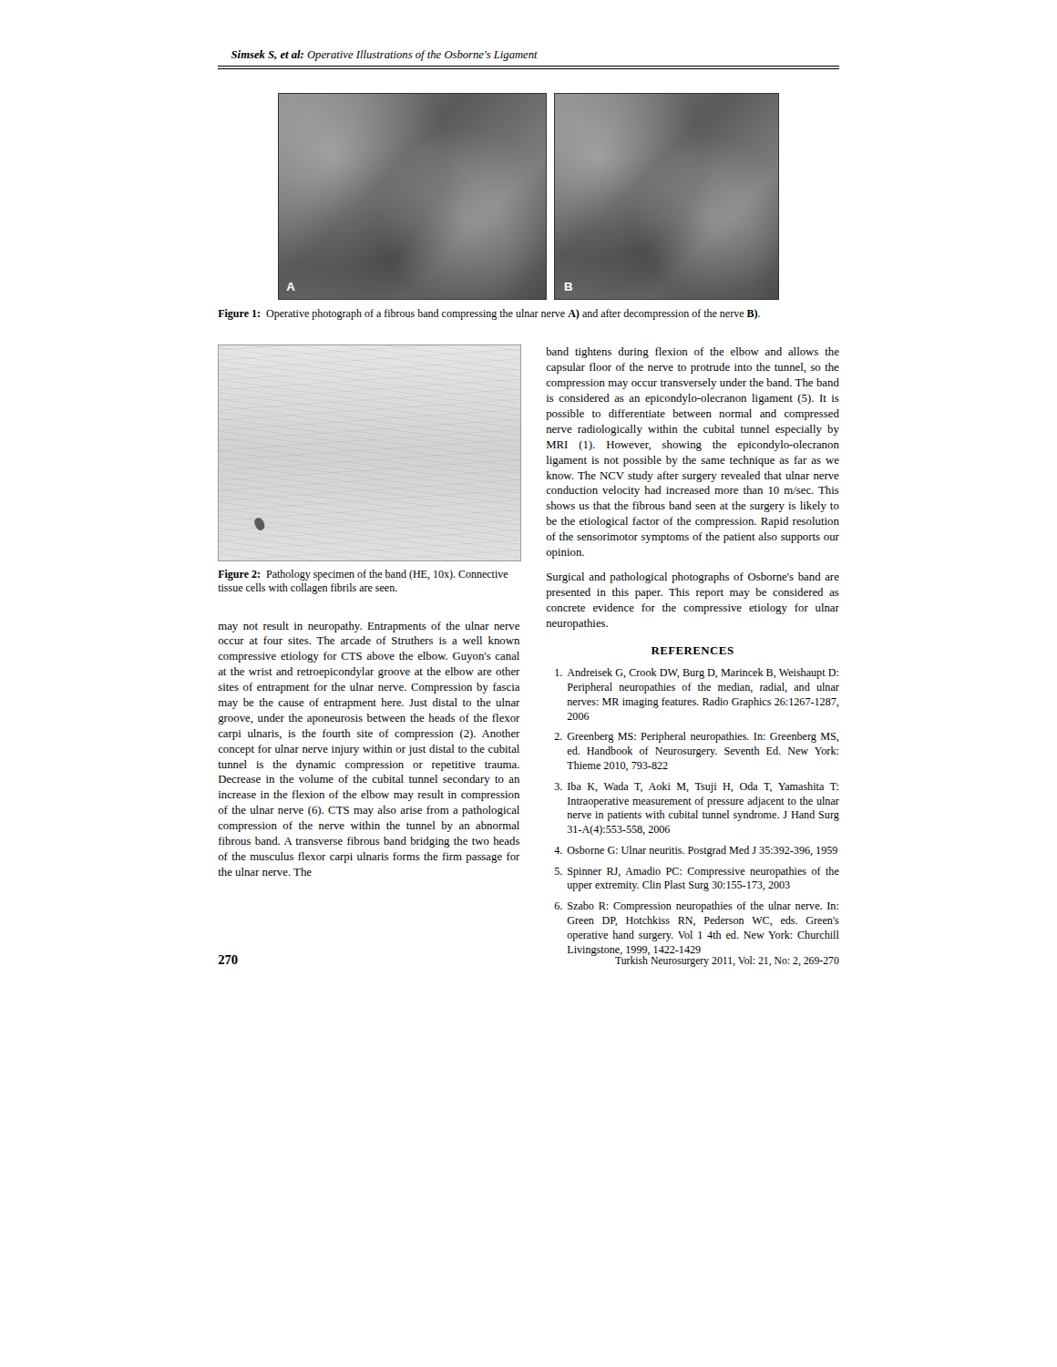Simsek S, et al: Operative Illustrations of the Osborne's Ligament
A
B
Figure 1: Operative photograph of a fibrous band compressing the ulnar nerve A) and after decompression of the nerve B).
Figure 2: Pathology specimen of the band (HE, 10x). Connective tissue cells with collagen fibrils are seen.
may not result in neuropathy. Entrapments of the ulnar nerve occur at four sites. The arcade of Struthers is a well known compressive etiology for CTS above the elbow. Guyon's canal at the wrist and retroepicondylar groove at the elbow are other sites of entrapment for the ulnar nerve. Compression by fascia may be the cause of entrapment here. Just distal to the ulnar groove, under the aponeurosis between the heads of the flexor carpi ulnaris, is the fourth site of compression (2). Another concept for ulnar nerve injury within or just distal to the cubital tunnel is the dynamic compression or repetitive trauma. Decrease in the volume of the cubital tunnel secondary to an increase in the flexion of the elbow may result in compression of the ulnar nerve (6). CTS may also arise from a pathological compression of the nerve within the tunnel by an abnormal fibrous band. A transverse fibrous band bridging the two heads of the musculus flexor carpi ulnaris forms the firm passage for the ulnar nerve. The
band tightens during flexion of the elbow and allows the capsular floor of the nerve to protrude into the tunnel, so the compression may occur transversely under the band. The band is considered as an epicondylo-olecranon ligament (5). It is possible to differentiate between normal and compressed nerve radiologically within the cubital tunnel especially by MRI (1). However, showing the epicondylo-olecranon ligament is not possible by the same technique as far as we know. The NCV study after surgery revealed that ulnar nerve conduction velocity had increased more than 10 m/sec. This shows us that the fibrous band seen at the surgery is likely to be the etiological factor of the compression. Rapid resolution of the sensorimotor symptoms of the patient also supports our opinion.
Surgical and pathological photographs of Osborne's band are presented in this paper. This report may be considered as concrete evidence for the compressive etiology for ulnar neuropathies.
REFERENCES
Andreisek G, Crook DW, Burg D, Marincek B, Weishaupt D: Peripheral neuropathies of the median, radial, and ulnar nerves: MR imaging features. Radio Graphics 26:1267-1287, 2006
Greenberg MS: Peripheral neuropathies. In: Greenberg MS, ed. Handbook of Neurosurgery. Seventh Ed. New York: Thieme 2010, 793-822
Iba K, Wada T, Aoki M, Tsuji H, Oda T, Yamashita T: Intraoperative measurement of pressure adjacent to the ulnar nerve in patients with cubital tunnel syndrome. J Hand Surg 31-A(4):553-558, 2006
Osborne G: Ulnar neuritis. Postgrad Med J 35:392-396, 1959
Spinner RJ, Amadio PC: Compressive neuropathies of the upper extremity. Clin Plast Surg 30:155-173, 2003
Szabo R: Compression neuropathies of the ulnar nerve. In: Green DP, Hotchkiss RN, Pederson WC, eds. Green's operative hand surgery. Vol 1 4th ed. New York: Churchill Livingstone, 1999, 1422-1429
270
Turkish Neurosurgery 2011, Vol: 21, No: 2, 269-270